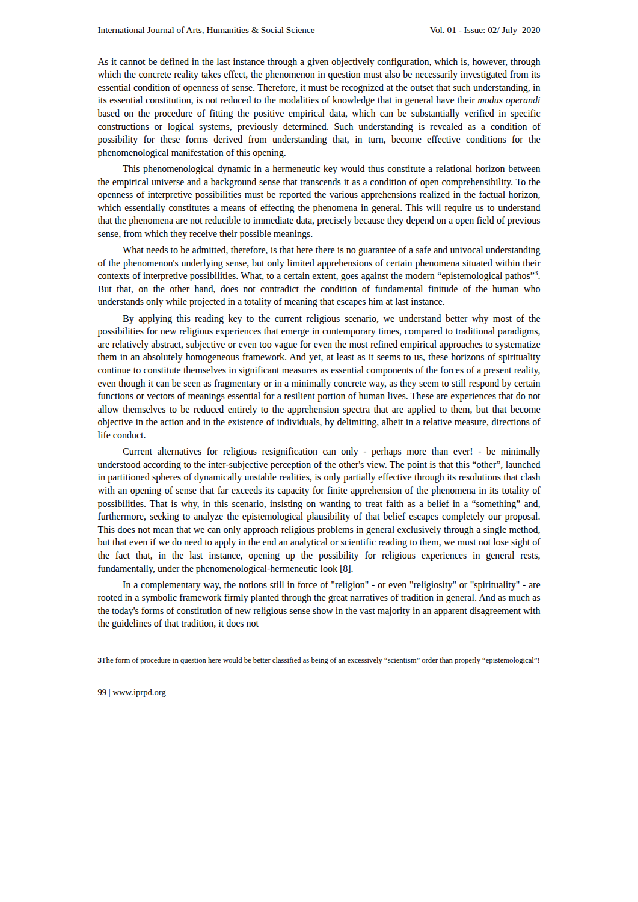International Journal of Arts, Humanities & Social Science Vol. 01 - Issue: 02/ July_2020
As it cannot be defined in the last instance through a given objectively configuration, which is, however, through which the concrete reality takes effect, the phenomenon in question must also be necessarily investigated from its essential condition of openness of sense. Therefore, it must be recognized at the outset that such understanding, in its essential constitution, is not reduced to the modalities of knowledge that in general have their modus operandi based on the procedure of fitting the positive empirical data, which can be substantially verified in specific constructions or logical systems, previously determined. Such understanding is revealed as a condition of possibility for these forms derived from understanding that, in turn, become effective conditions for the phenomenological manifestation of this opening.
This phenomenological dynamic in a hermeneutic key would thus constitute a relational horizon between the empirical universe and a background sense that transcends it as a condition of open comprehensibility. To the openness of interpretive possibilities must be reported the various apprehensions realized in the factual horizon, which essentially constitutes a means of effecting the phenomena in general. This will require us to understand that the phenomena are not reducible to immediate data, precisely because they depend on a open field of previous sense, from which they receive their possible meanings.
What needs to be admitted, therefore, is that here there is no guarantee of a safe and univocal understanding of the phenomenon's underlying sense, but only limited apprehensions of certain phenomena situated within their contexts of interpretive possibilities. What, to a certain extent, goes against the modern “epistemological pathos”3. But that, on the other hand, does not contradict the condition of fundamental finitude of the human who understands only while projected in a totality of meaning that escapes him at last instance.
By applying this reading key to the current religious scenario, we understand better why most of the possibilities for new religious experiences that emerge in contemporary times, compared to traditional paradigms, are relatively abstract, subjective or even too vague for even the most refined empirical approaches to systematize them in an absolutely homogeneous framework. And yet, at least as it seems to us, these horizons of spirituality continue to constitute themselves in significant measures as essential components of the forces of a present reality, even though it can be seen as fragmentary or in a minimally concrete way, as they seem to still respond by certain functions or vectors of meanings essential for a resilient portion of human lives. These are experiences that do not allow themselves to be reduced entirely to the apprehension spectra that are applied to them, but that become objective in the action and in the existence of individuals, by delimiting, albeit in a relative measure, directions of life conduct.
Current alternatives for religious resignification can only - perhaps more than ever! - be minimally understood according to the inter-subjective perception of the other's view. The point is that this “other”, launched in partitioned spheres of dynamically unstable realities, is only partially effective through its resolutions that clash with an opening of sense that far exceeds its capacity for finite apprehension of the phenomena in its totality of possibilities. That is why, in this scenario, insisting on wanting to treat faith as a belief in a “something” and, furthermore, seeking to analyze the epistemological plausibility of that belief escapes completely our proposal. This does not mean that we can only approach religious problems in general exclusively through a single method, but that even if we do need to apply in the end an analytical or scientific reading to them, we must not lose sight of the fact that, in the last instance, opening up the possibility for religious experiences in general rests, fundamentally, under the phenomenological-hermeneutic look [8].
In a complementary way, the notions still in force of "religion" - or even "religiosity" or "spirituality" - are rooted in a symbolic framework firmly planted through the great narratives of tradition in general. And as much as the today's forms of constitution of new religious sense show in the vast majority in an apparent disagreement with the guidelines of that tradition, it does not
3 The form of procedure in question here would be better classified as being of an excessively “scientism” order than properly “epistemological”!
99 | www.iprpd.org